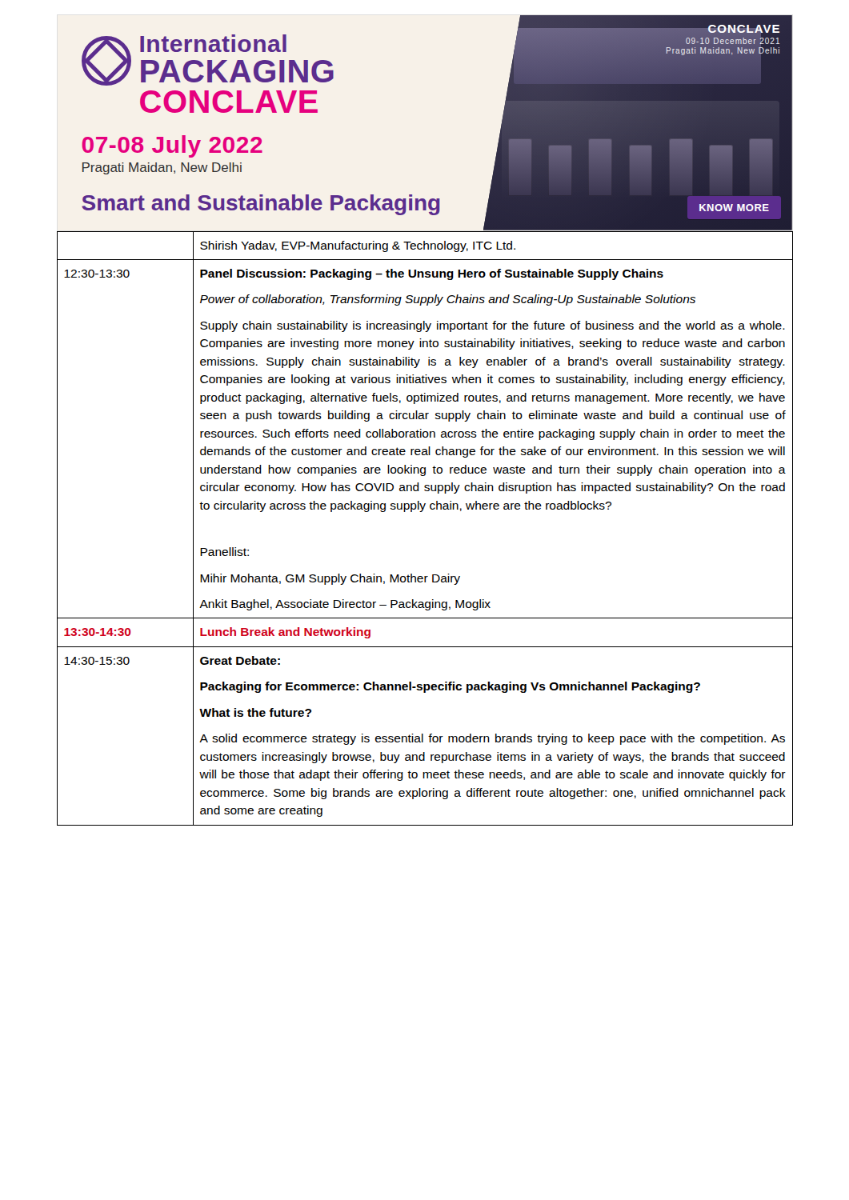International
PACKAGING
CONCLAVE
07-08 July 2022
Pragati Maidan, New Delhi
Smart and Sustainable Packaging
CONCLAVE
09-10 December 2021
Pragati Maidan, New Delhi
KNOW MORE
| | Shirish Yadav, EVP-Manufacturing & Technology, ITC Ltd. |
| 12:30-13:30 | Panel Discussion: Packaging – the Unsung Hero of Sustainable Supply Chains Power of collaboration, Transforming Supply Chains and Scaling-Up Sustainable Solutions Supply chain sustainability is increasingly important for the future of business and the world as a whole. Companies are investing more money into sustainability initiatives, seeking to reduce waste and carbon emissions. Supply chain sustainability is a key enabler of a brand’s overall sustainability strategy. Companies are looking at various initiatives when it comes to sustainability, including energy efficiency, product packaging, alternative fuels, optimized routes, and returns management. More recently, we have seen a push towards building a circular supply chain to eliminate waste and build a continual use of resources. Such efforts need collaboration across the entire packaging supply chain in order to meet the demands of the customer and create real change for the sake of our environment. In this session we will understand how companies are looking to reduce waste and turn their supply chain operation into a circular economy. How has COVID and supply chain disruption has impacted sustainability? On the road to circularity across the packaging supply chain, where are the roadblocks? Panellist: Mihir Mohanta, GM Supply Chain, Mother Dairy Ankit Baghel, Associate Director – Packaging, Moglix |
| 13:30-14:30 | Lunch Break and Networking |
| 14:30-15:30 | Great Debate: Packaging for Ecommerce: Channel-specific packaging Vs Omnichannel Packaging? What is the future? A solid ecommerce strategy is essential for modern brands trying to keep pace with the competition. As customers increasingly browse, buy and repurchase items in a variety of ways, the brands that succeed will be those that adapt their offering to meet these needs, and are able to scale and innovate quickly for ecommerce. Some big brands are exploring a different route altogether: one, unified omnichannel pack and some are creating |